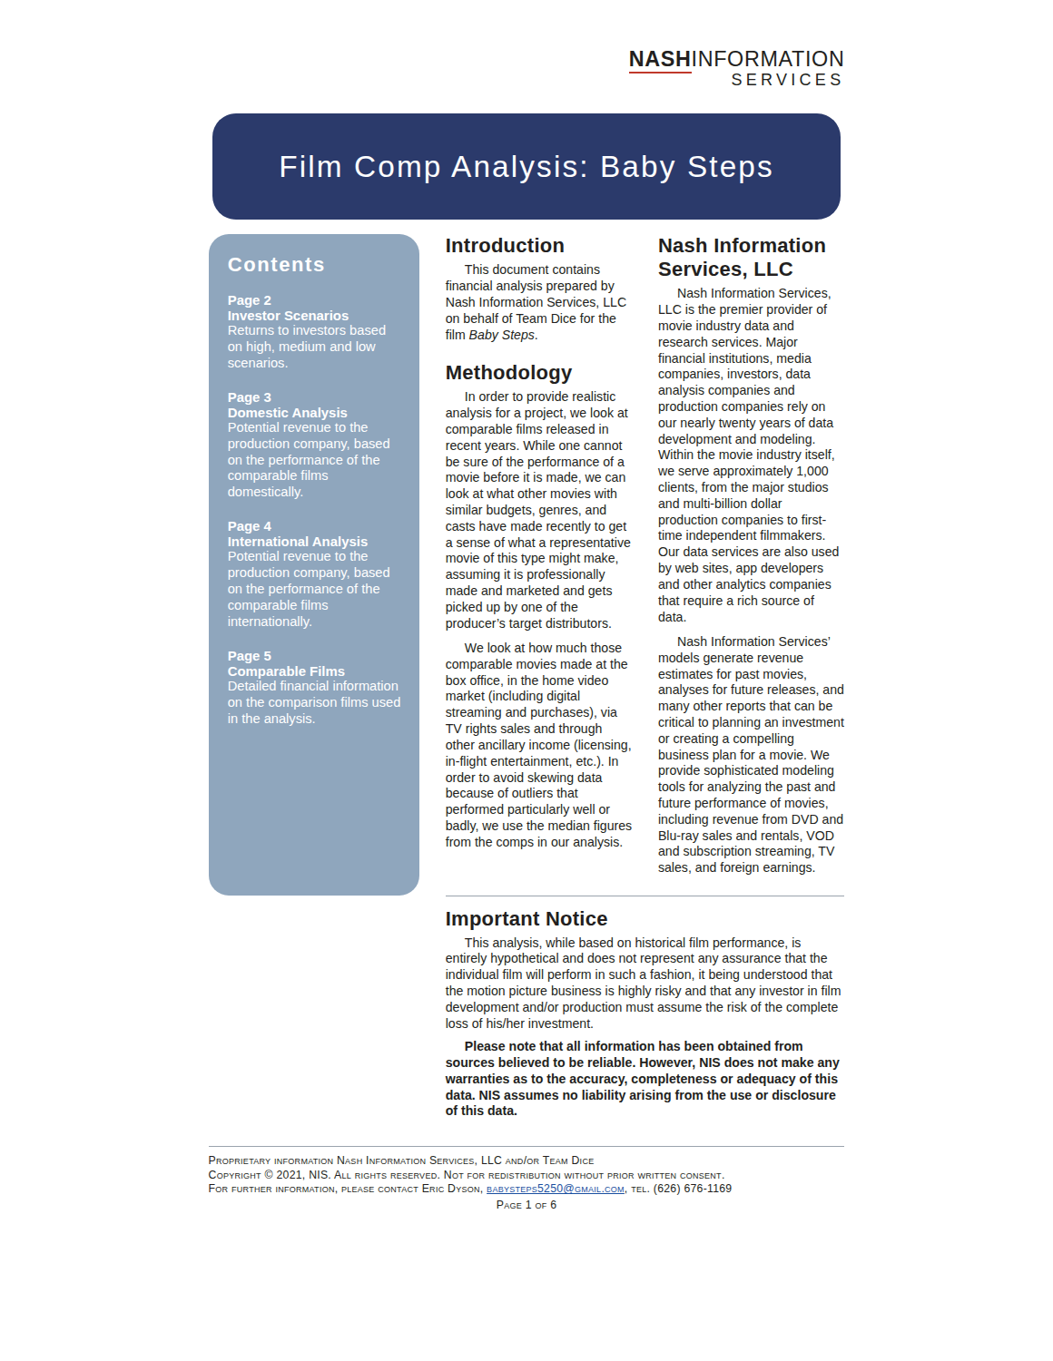NASHINFORMATION
SERVICES
Film Comp Analysis: Baby Steps
Contents
Page 2
Investor Scenarios
Returns to investors based on high, medium and low scenarios.
Page 3
Domestic Analysis
Potential revenue to the production company, based on the performance of the comparable films domestically.
Page 4
International Analysis
Potential revenue to the production company, based on the performance of the comparable films internationally.
Page 5
Comparable Films
Detailed financial information on the comparison films used in the analysis.
Introduction
This document contains financial analysis prepared by Nash Information Services, LLC on behalf of Team Dice for the film Baby Steps.
Methodology
In order to provide realistic analysis for a project, we look at comparable films released in recent years. While one cannot be sure of the performance of a movie before it is made, we can look at what other movies with similar budgets, genres, and casts have made recently to get a sense of what a representative movie of this type might make, assuming it is professionally made and marketed and gets picked up by one of the producer’s target distributors.
We look at how much those comparable movies made at the box office, in the home video market (including digital streaming and purchases), via TV rights sales and through other ancillary income (licensing, in-flight entertainment, etc.). In order to avoid skewing data because of outliers that performed particularly well or badly, we use the median figures from the comps in our analysis.
Nash Information Services, LLC
Nash Information Services, LLC is the premier provider of movie industry data and research services. Major financial institutions, media companies, investors, data analysis companies and production companies rely on our nearly twenty years of data development and modeling. Within the movie industry itself, we serve approximately 1,000 clients, from the major studios and multi-billion dollar production companies to first-time independent filmmakers. Our data services are also used by web sites, app developers and other analytics companies that require a rich source of data.
Nash Information Services’ models generate revenue estimates for past movies, analyses for future releases, and many other reports that can be critical to planning an investment or creating a compelling business plan for a movie. We provide sophisticated modeling tools for analyzing the past and future performance of movies, including revenue from DVD and Blu-ray sales and rentals, VOD and subscription streaming, TV sales, and foreign earnings.
Important Notice
This analysis, while based on historical film performance, is entirely hypothetical and does not represent any assurance that the individual film will perform in such a fashion, it being understood that the motion picture business is highly risky and that any investor in film development and/or production must assume the risk of the complete loss of his/her investment.
Please note that all information has been obtained from sources believed to be reliable. However, NIS does not make any warranties as to the accuracy, completeness or adequacy of this data. NIS assumes no liability arising from the use or disclosure of this data.
Proprietary information Nash Information Services, LLC and/or Team Dice
Copyright © 2021, NIS. All rights reserved. Not for redistribution without prior written consent.
For further information, please contact Eric Dyson, babysteps5250@gmail.com, tel. (626) 676-1169
Page 1 of 6